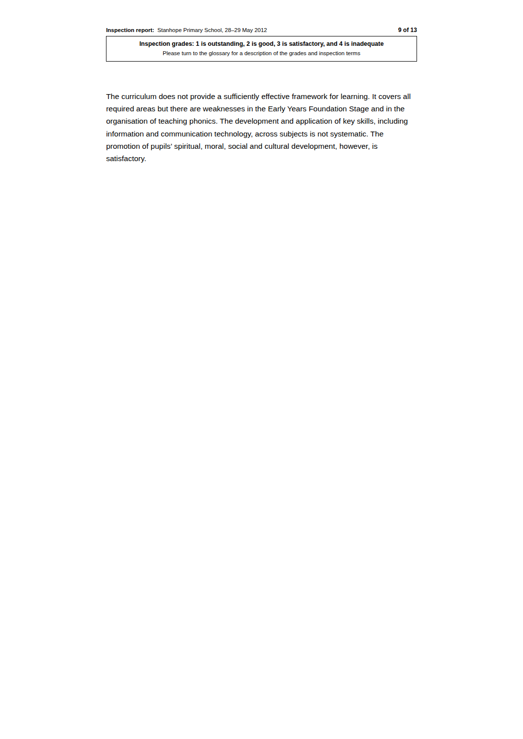Inspection report: Stanhope Primary School, 28–29 May 2012
9 of 13
Inspection grades: 1 is outstanding, 2 is good, 3 is satisfactory, and 4 is inadequate
Please turn to the glossary for a description of the grades and inspection terms
The curriculum does not provide a sufficiently effective framework for learning. It covers all required areas but there are weaknesses in the Early Years Foundation Stage and in the organisation of teaching phonics. The development and application of key skills, including information and communication technology, across subjects is not systematic. The promotion of pupils’ spiritual, moral, social and cultural development, however, is satisfactory.